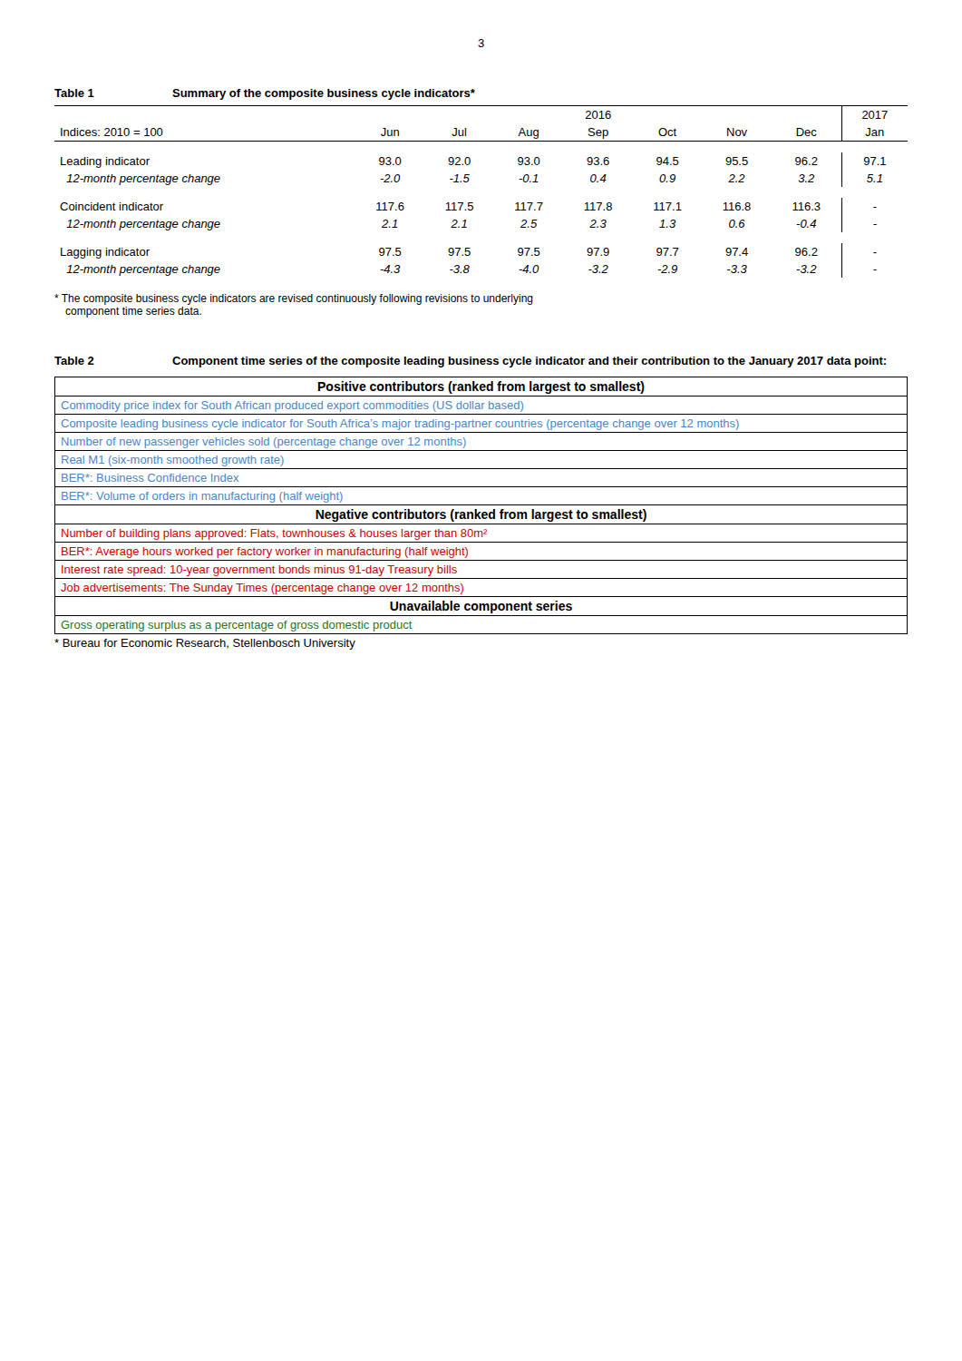3
Table 1 Summary of the composite business cycle indicators*
| | 2016 | 2017 |
| Indices: 2010 = 100 | Jun | Jul | Aug | Sep | Oct | Nov | Dec | Jan |
| Leading indicator | 93.0 | 92.0 | 93.0 | 93.6 | 94.5 | 95.5 | 96.2 | 97.1 |
| 12-month percentage change | -2.0 | -1.5 | -0.1 | 0.4 | 0.9 | 2.2 | 3.2 | 5.1 |
| Coincident indicator | 117.6 | 117.5 | 117.7 | 117.8 | 117.1 | 116.8 | 116.3 | - |
| 12-month percentage change | 2.1 | 2.1 | 2.5 | 2.3 | 1.3 | 0.6 | -0.4 | - |
| Lagging indicator | 97.5 | 97.5 | 97.5 | 97.9 | 97.7 | 97.4 | 96.2 | - |
| 12-month percentage change | -4.3 | -3.8 | -4.0 | -3.2 | -2.9 | -3.3 | -3.2 | - |
* The composite business cycle indicators are revised continuously following revisions to underlying component time series data.
Table 2 Component time series of the composite leading business cycle indicator and their contribution to the January 2017 data point:
| Positive contributors (ranked from largest to smallest) |
| Commodity price index for South African produced export commodities (US dollar based) |
| Composite leading business cycle indicator for South Africa’s major trading-partner countries (percentage change over 12 months) |
| Number of new passenger vehicles sold (percentage change over 12 months) |
| Real M1 (six-month smoothed growth rate) |
| BER*: Business Confidence Index |
| BER*: Volume of orders in manufacturing (half weight) |
| Negative contributors (ranked from largest to smallest) |
| Number of building plans approved: Flats, townhouses & houses larger than 80m² |
| BER*: Average hours worked per factory worker in manufacturing (half weight) |
| Interest rate spread: 10-year government bonds minus 91-day Treasury bills |
| Job advertisements: The Sunday Times (percentage change over 12 months) |
| Unavailable component series |
| Gross operating surplus as a percentage of gross domestic product |
* Bureau for Economic Research, Stellenbosch University